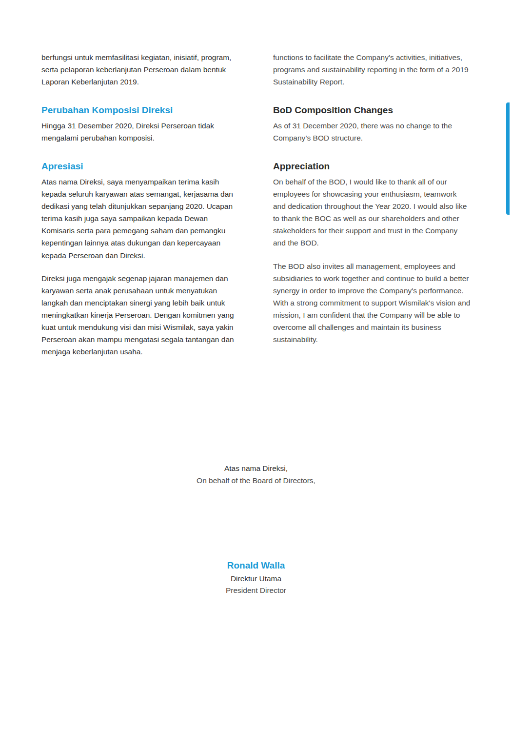berfungsi untuk memfasilitasi kegiatan, inisiatif, program, serta pelaporan keberlanjutan Perseroan dalam bentuk Laporan Keberlanjutan 2019.
Perubahan Komposisi Direksi
Hingga 31 Desember 2020, Direksi Perseroan tidak mengalami perubahan komposisi.
Apresiasi
Atas nama Direksi, saya menyampaikan terima kasih kepada seluruh karyawan atas semangat, kerjasama dan dedikasi yang telah ditunjukkan sepanjang 2020. Ucapan terima kasih juga saya sampaikan kepada Dewan Komisaris serta para pemegang saham dan pemangku kepentingan lainnya atas dukungan dan kepercayaan kepada Perseroan dan Direksi.
Direksi juga mengajak segenap jajaran manajemen dan karyawan serta anak perusahaan untuk menyatukan langkah dan menciptakan sinergi yang lebih baik untuk meningkatkan kinerja Perseroan. Dengan komitmen yang kuat untuk mendukung visi dan misi Wismilak, saya yakin Perseroan akan mampu mengatasi segala tantangan dan menjaga keberlanjutan usaha.
functions to facilitate the Company's activities, initiatives, programs and sustainability reporting in the form of a 2019 Sustainability Report.
BoD Composition Changes
As of 31 December 2020, there was no change to the Company’s BOD structure.
Appreciation
On behalf of the BOD, I would like to thank all of our employees for showcasing your enthusiasm, teamwork and dedication throughout the Year 2020. I would also like to thank the BOC as well as our shareholders and other stakeholders for their support and trust in the Company and the BOD.
The BOD also invites all management, employees and subsidiaries to work together and continue to build a better synergy in order to improve the Company's performance. With a strong commitment to support Wismilak's vision and mission, I am confident that the Company will be able to overcome all challenges and maintain its business sustainability.
Atas nama Direksi,
On behalf of the Board of Directors,
Ronald Walla
Direktur Utama
President Director